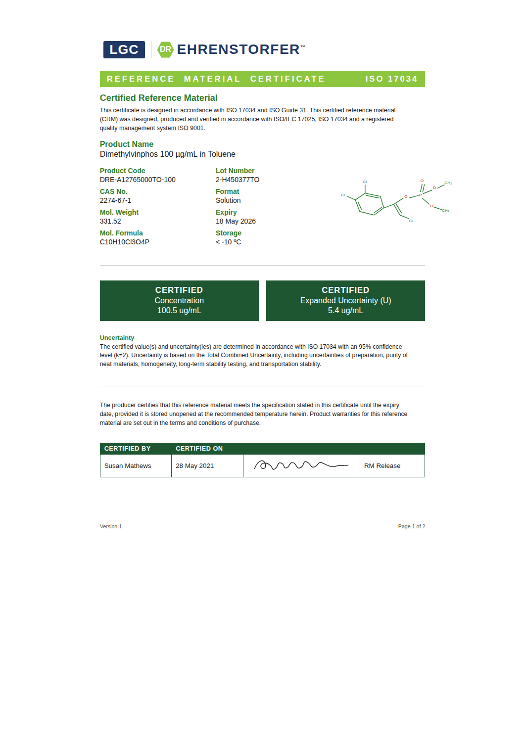LGC
DR
EHRENSTORFER™
REFERENCE MATERIAL CERTIFICATE ISO 17034
Certified Reference Material
This certificate is designed in accordance with ISO 17034 and ISO Guide 31. This certified reference material (CRM) was designed, produced and verified in accordance with ISO/IEC 17025, ISO 17034 and a registered quality management system ISO 9001.
Product Name
Dimethylvinphos 100 µg/mL in Toluene
Product Code DRE-A12765000TO-100
Lot Number 2-H450377TO
CAS No. 2274-67-1
Format Solution
Mol. Weight 331.52
Expiry 18 May 2026
Mol. Formula C10H10Cl3O4P
Storage < -10 ºC
Cl Cl Cl O P O O O CH3 CH3
CERTIFIED
Concentration
100.5 ug/mL
CERTIFIED
Expanded Uncertainty (U)
5.4 ug/mL
Uncertainty
The certified value(s) and uncertainty(ies) are determined in accordance with ISO 17034 with an 95% confidence level (k=2). Uncertainty is based on the Total Combined Uncertainty, including uncertainties of preparation, purity of neat materials, homogeneity, long-term stability testing, and transportation stability.
The producer certifies that this reference material meets the specification stated in this certificate until the expiry date, provided it is stored unopened at the recommended temperature herein. Product warranties for this reference material are set out in the terms and conditions of purchase.
| CERTIFIED BY | CERTIFIED ON | | |
| --- | --- | --- | --- |
| Susan Mathews | 28 May 2021 | | RM Release |
Version 1 Page 1 of 2